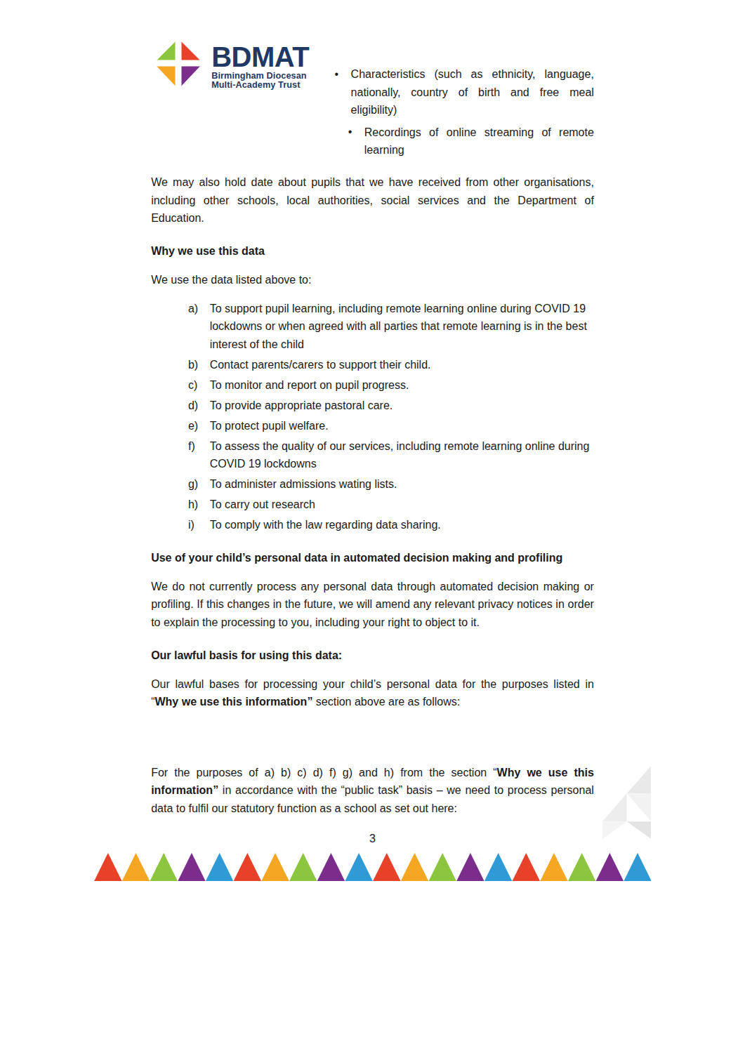BDMAT Birmingham Diocesan Multi-Academy Trust
Characteristics (such as ethnicity, language, nationally, country of birth and free meal eligibility)
Recordings of online streaming of remote learning
We may also hold date about pupils that we have received from other organisations, including other schools, local authorities, social services and the Department of Education.
Why we use this data
We use the data listed above to:
To support pupil learning, including remote learning online during COVID 19 lockdowns or when agreed with all parties that remote learning is in the best interest of the child
Contact parents/carers to support their child.
To monitor and report on pupil progress.
To provide appropriate pastoral care.
To protect pupil welfare.
To assess the quality of our services, including remote learning online during COVID 19 lockdowns
To administer admissions wating lists.
To carry out research
To comply with the law regarding data sharing.
Use of your child’s personal data in automated decision making and profiling
We do not currently process any personal data through automated decision making or profiling. If this changes in the future, we will amend any relevant privacy notices in order to explain the processing to you, including your right to object to it.
Our lawful basis for using this data:
Our lawful bases for processing your child’s personal data for the purposes listed in “Why we use this information” section above are as follows:
For the purposes of a) b) c) d) f) g) and h) from the section “Why we use this information” in accordance with the “public task” basis – we need to process personal data to fulfil our statutory function as a school as set out here:
3